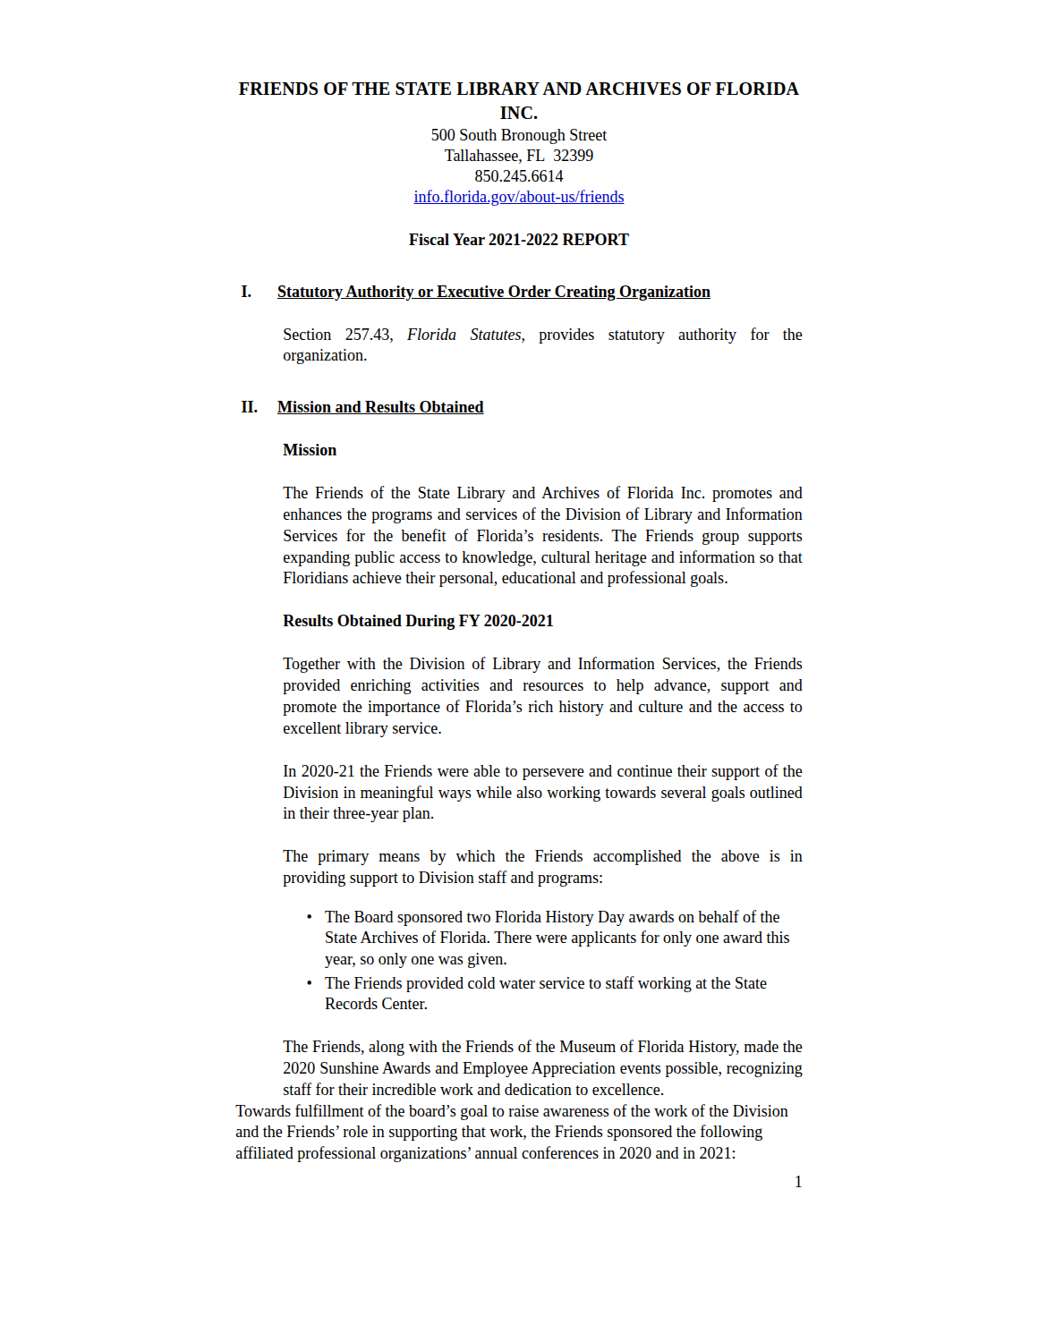FRIENDS OF THE STATE LIBRARY AND ARCHIVES OF FLORIDA INC.
500 South Bronough Street
Tallahassee, FL 32399
850.245.6614
info.florida.gov/about-us/friends
Fiscal Year 2021-2022 REPORT
I. Statutory Authority or Executive Order Creating Organization
Section 257.43, Florida Statutes, provides statutory authority for the organization.
II. Mission and Results Obtained
Mission
The Friends of the State Library and Archives of Florida Inc. promotes and enhances the programs and services of the Division of Library and Information Services for the benefit of Florida’s residents. The Friends group supports expanding public access to knowledge, cultural heritage and information so that Floridians achieve their personal, educational and professional goals.
Results Obtained During FY 2020-2021
Together with the Division of Library and Information Services, the Friends provided enriching activities and resources to help advance, support and promote the importance of Florida’s rich history and culture and the access to excellent library service.
In 2020-21 the Friends were able to persevere and continue their support of the Division in meaningful ways while also working towards several goals outlined in their three-year plan.
The primary means by which the Friends accomplished the above is in providing support to Division staff and programs:
The Board sponsored two Florida History Day awards on behalf of the State Archives of Florida. There were applicants for only one award this year, so only one was given.
The Friends provided cold water service to staff working at the State Records Center.
The Friends, along with the Friends of the Museum of Florida History, made the 2020 Sunshine Awards and Employee Appreciation events possible, recognizing staff for their incredible work and dedication to excellence.
Towards fulfillment of the board’s goal to raise awareness of the work of the Division and the Friends’ role in supporting that work, the Friends sponsored the following affiliated professional organizations’ annual conferences in 2020 and in 2021:
1